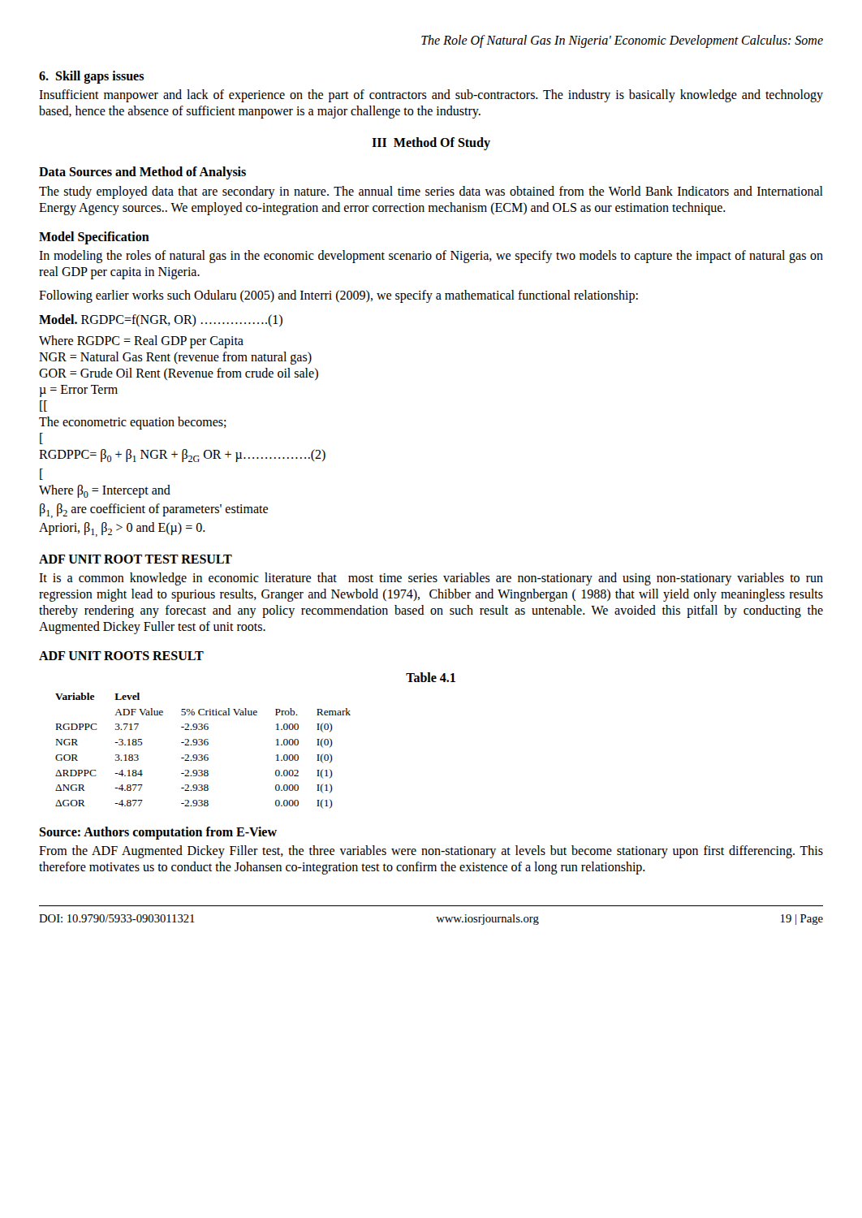The Role Of Natural Gas In Nigeria' Economic Development Calculus: Some
6. Skill gaps issues
Insufficient manpower and lack of experience on the part of contractors and sub-contractors. The industry is basically knowledge and technology based, hence the absence of sufficient manpower is a major challenge to the industry.
III Method Of Study
Data Sources and Method of Analysis
The study employed data that are secondary in nature. The annual time series data was obtained from the World Bank Indicators and International Energy Agency sources.. We employed co-integration and error correction mechanism (ECM) and OLS as our estimation technique.
Model Specification
In modeling the roles of natural gas in the economic development scenario of Nigeria, we specify two models to capture the impact of natural gas on real GDP per capita in Nigeria.
Following earlier works such Odularu (2005) and Interri (2009), we specify a mathematical functional relationship:
Model. RGDPC=f(NGR, OR) …………….(1)
Where RGDPC = Real GDP per Capita
NGR = Natural Gas Rent (revenue from natural gas)
GOR = Grude Oil Rent (Revenue from crude oil sale)
µ = Error Term
[[
The econometric equation becomes;
[
RGDPPC= β0 + β1 NGR + β2G OR + µ…………….(2)
[
Where β0 = Intercept and
β1, β2 are coefficient of parameters' estimate
Apriori, β1, β2 > 0 and E(µ) = 0.
ADF UNIT ROOT TEST RESULT
It is a common knowledge in economic literature that most time series variables are non-stationary and using non-stationary variables to run regression might lead to spurious results, Granger and Newbold (1974), Chibber and Wingnbergan ( 1988) that will yield only meaningless results thereby rendering any forecast and any policy recommendation based on such result as untenable. We avoided this pitfall by conducting the Augmented Dickey Fuller test of unit roots.
ADF UNIT ROOTS RESULT
Table 4.1
| Variable | Level | | | |
| --- | --- | --- | --- | --- |
| | ADF Value | 5% Critical Value | Prob. | Remark |
| RGDPPC | 3.717 | -2.936 | 1.000 | I(0) |
| NGR | -3.185 | -2.936 | 1.000 | I(0) |
| GOR | 3.183 | -2.936 | 1.000 | I(0) |
| ΔRDPPC | -4.184 | -2.938 | 0.002 | I(1) |
| ΔNGR | -4.877 | -2.938 | 0.000 | I(1) |
| ΔGOR | -4.877 | -2.938 | 0.000 | I(1) |
Source: Authors computation from E-View
From the ADF Augmented Dickey Filler test, the three variables were non-stationary at levels but become stationary upon first differencing. This therefore motivates us to conduct the Johansen co-integration test to confirm the existence of a long run relationship.
DOI: 10.9790/5933-0903011321 www.iosrjournals.org 19 | Page